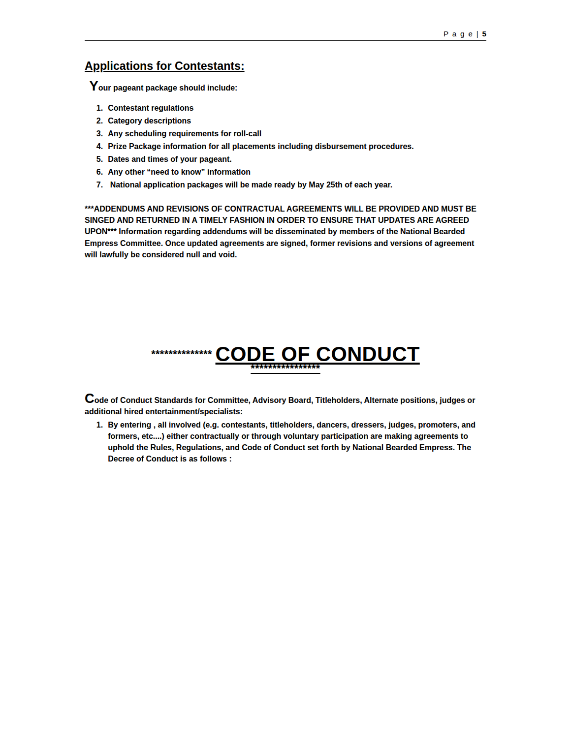P a g e | 5
Applications for Contestants:
Your pageant package should include:
Contestant regulations
Category descriptions
Any scheduling requirements for roll-call
Prize Package information for all placements including disbursement procedures.
Dates and times of your pageant.
Any other “need to know” information
National application packages will be made ready by May 25th of each year.
***ADDENDUMS AND REVISIONS OF CONTRACTUAL AGREEMENTS WILL BE PROVIDED AND MUST BE SINGED AND RETURNED IN A TIMELY FASHION IN ORDER TO ENSURE THAT UPDATES ARE AGREED UPON*** Information regarding addendums will be disseminated by members of the National Bearded Empress Committee. Once updated agreements are signed, former revisions and versions of agreement will lawfully be considered null and void.
************** CODE OF CONDUCT ****************
Code of Conduct Standards for Committee, Advisory Board, Titleholders, Alternate positions, judges or additional hired entertainment/specialists:
By entering , all involved (e.g. contestants, titleholders, dancers, dressers, judges, promoters, and formers, etc....) either contractually or through voluntary participation are making agreements to uphold the Rules, Regulations, and Code of Conduct set forth by National Bearded Empress. The Decree of Conduct is as follows :